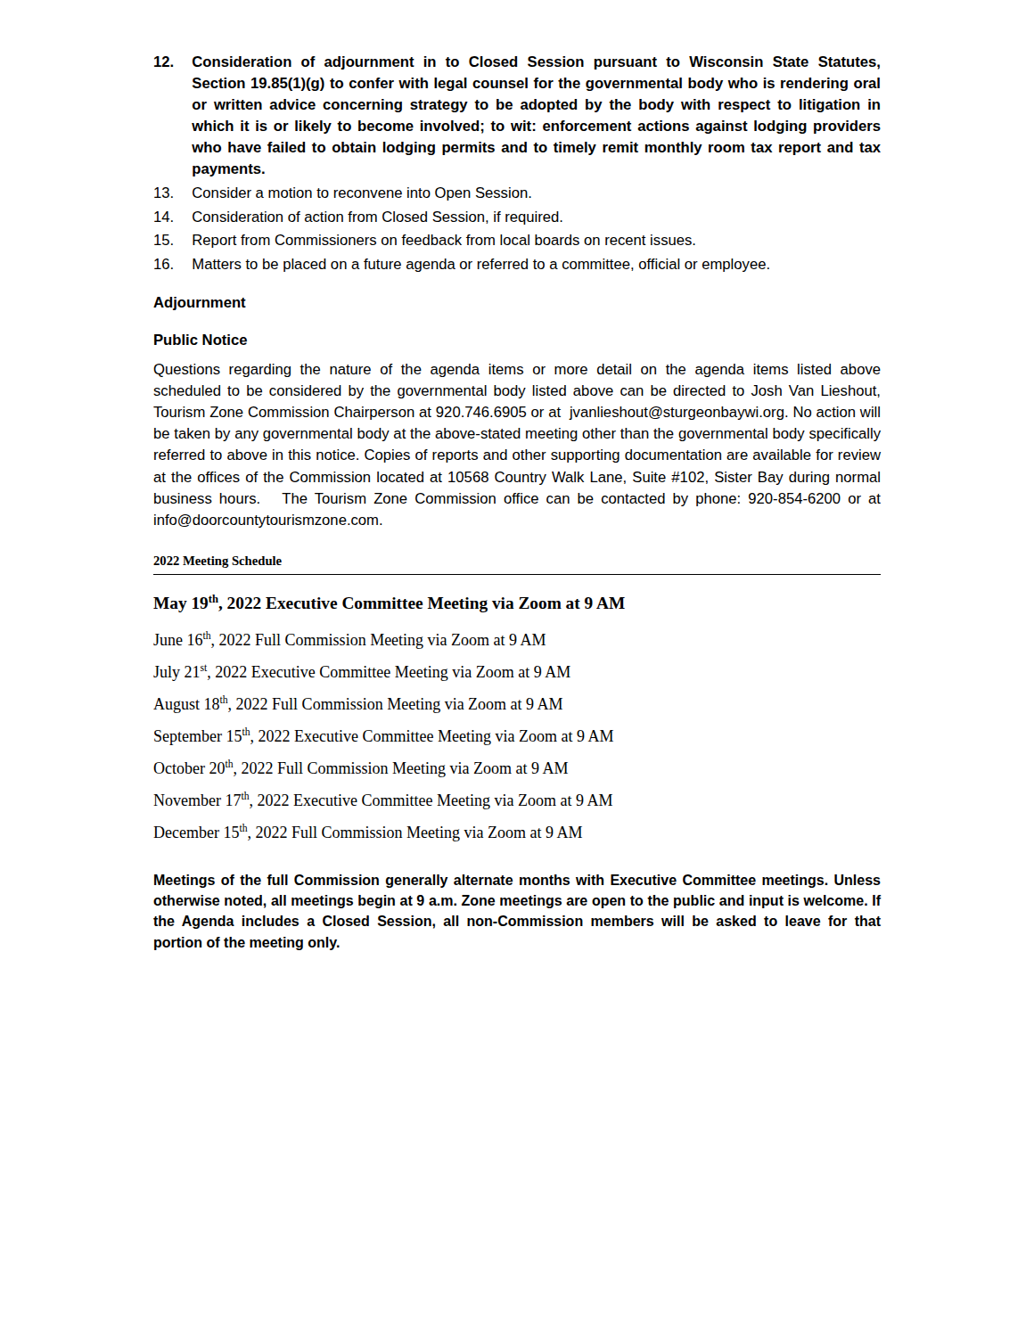Consideration of adjournment in to Closed Session pursuant to Wisconsin State Statutes, Section 19.85(1)(g) to confer with legal counsel for the governmental body who is rendering oral or written advice concerning strategy to be adopted by the body with respect to litigation in which it is or likely to become involved; to wit: enforcement actions against lodging providers who have failed to obtain lodging permits and to timely remit monthly room tax report and tax payments.
Consider a motion to reconvene into Open Session.
Consideration of action from Closed Session, if required.
Report from Commissioners on feedback from local boards on recent issues.
Matters to be placed on a future agenda or referred to a committee, official or employee.
Adjournment
Public Notice
Questions regarding the nature of the agenda items or more detail on the agenda items listed above scheduled to be considered by the governmental body listed above can be directed to Josh Van Lieshout, Tourism Zone Commission Chairperson at 920.746.6905 or at jvanlieshout@sturgeonbaywi.org. No action will be taken by any governmental body at the above-stated meeting other than the governmental body specifically referred to above in this notice. Copies of reports and other supporting documentation are available for review at the offices of the Commission located at 10568 Country Walk Lane, Suite #102, Sister Bay during normal business hours. The Tourism Zone Commission office can be contacted by phone: 920-854-6200 or at info@doorcountytourismzone.com.
2022 Meeting Schedule
May 19th, 2022 Executive Committee Meeting via Zoom at 9 AM
June 16th, 2022 Full Commission Meeting via Zoom at 9 AM
July 21st, 2022 Executive Committee Meeting via Zoom at 9 AM
August 18th, 2022 Full Commission Meeting via Zoom at 9 AM
September 15th, 2022 Executive Committee Meeting via Zoom at 9 AM
October 20th, 2022 Full Commission Meeting via Zoom at 9 AM
November 17th, 2022 Executive Committee Meeting via Zoom at 9 AM
December 15th, 2022 Full Commission Meeting via Zoom at 9 AM
Meetings of the full Commission generally alternate months with Executive Committee meetings. Unless otherwise noted, all meetings begin at 9 a.m. Zone meetings are open to the public and input is welcome. If the Agenda includes a Closed Session, all non-Commission members will be asked to leave for that portion of the meeting only.